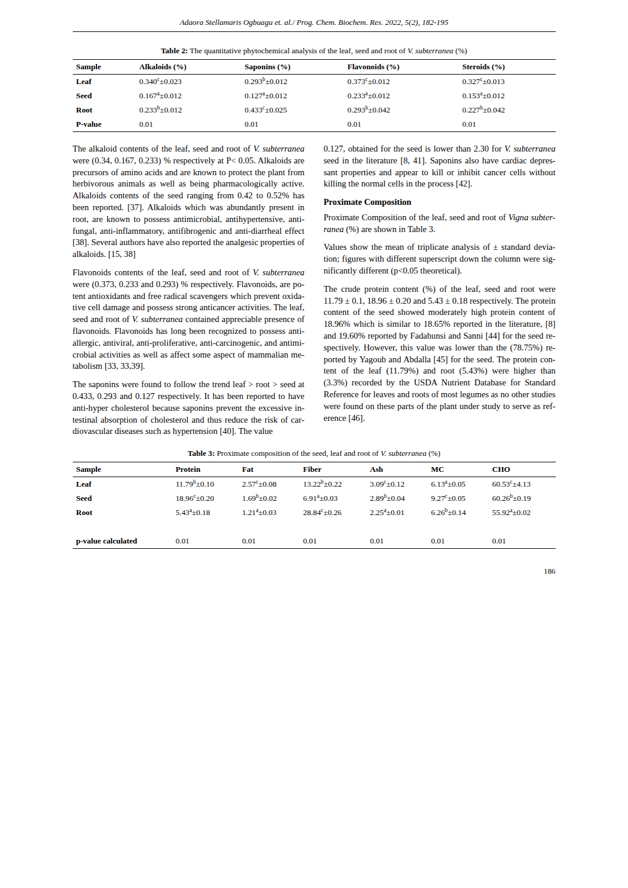Adaora Stellamaris Ogbuagu et. al./ Prog. Chem. Biochem. Res. 2022, 5(2), 182-195
Table 2: The quantitative phytochemical analysis of the leaf, seed and root of V. subterranea (%)
| Sample | Alkaloids (%) | Saponins (%) | Flavonoids (%) | Steroids (%) |
| --- | --- | --- | --- | --- |
| Leaf | 0.340 c ±0.023 | 0.293 b ±0.012 | 0.373 c ±0.012 | 0.327 c ±0.013 |
| Seed | 0.167 a ±0.012 | 0.127 a ±0.012 | 0.233 a ±0.012 | 0.153 a ±0.012 |
| Root | 0.233 b ±0.012 | 0.433 c ±0.025 | 0.293 b ±0.042 | 0.227 b ±0.042 |
| P-value | 0.01 | 0.01 | 0.01 | 0.01 |
The alkaloid contents of the leaf, seed and root of V. subterranea were (0.34, 0.167, 0.233) % respectively at P< 0.05. Alkaloids are precursors of amino acids and are known to protect the plant from herbivorous animals as well as being pharmacologically active. Alkaloids contents of the seed ranging from 0.42 to 0.52% has been reported. [37]. Alkaloids which was abundantly present in root, are known to possess antimicrobial, antihypertensive, antifungal, anti-inflammatory, antifibrogenic and anti-diarrheal effect [38]. Several authors have also reported the analgesic properties of alkaloids. [15, 38]
Flavonoids contents of the leaf, seed and root of V. subterranea were (0.373, 0.233 and 0.293) % respectively. Flavonoids, are potent antioxidants and free radical scavengers which prevent oxidative cell damage and possess strong anticancer activities. The leaf, seed and root of V. subterranea contained appreciable presence of flavonoids. Flavonoids has long been recognized to possess anti- allergic, antiviral, anti-proliferative, anti-carcinogenic, and antimicrobial activities as well as affect some aspect of mammalian metabolism [33, 33,39].
The saponins were found to follow the trend leaf > root > seed at 0.433, 0.293 and 0.127 respectively. It has been reported to have anti-hyper cholesterol because saponins prevent the excessive intestinal absorption of cholesterol and thus reduce the risk of cardiovascular diseases such as hypertension [40]. The value
0.127, obtained for the seed is lower than 2.30 for V. subterranea seed in the literature [8, 41]. Saponins also have cardiac depressant properties and appear to kill or inhibit cancer cells without killing the normal cells in the process [42].
Proximate Composition
Proximate Composition of the leaf, seed and root of Vigna subterranea (%) are shown in Table 3.
Values show the mean of triplicate analysis of ± standard deviation; figures with different superscript down the column were significantly different (p<0.05 theoretical).
The crude protein content (%) of the leaf, seed and root were 11.79 ± 0.1, 18.96 ± 0.20 and 5.43 ± 0.18 respectively. The protein content of the seed showed moderately high protein content of 18.96% which is similar to 18.65% reported in the literature, [8] and 19.60% reported by Fadahunsi and Sanni [44] for the seed respectively. However, this value was lower than the (78.75%) reported by Yagoub and Abdalla [45] for the seed. The protein content of the leaf (11.79%) and root (5.43%) were higher than (3.3%) recorded by the USDA Nutrient Database for Standard Reference for leaves and roots of most legumes as no other studies were found on these parts of the plant under study to serve as reference [46].
Table 3: Proximate composition of the seed, leaf and root of V. subterranea (%)
| Sample | Protein | Fat | Fiber | Ash | MC | CHO |
| --- | --- | --- | --- | --- | --- | --- |
| Leaf | 11.79 b ±0.10 | 2.57 c ±0.08 | 13.22 b ±0.22 | 3.09 c ±0.12 | 6.13 a ±0.05 | 60.53 c ±4.13 |
| Seed | 18.96 c ±0.20 | 1.69 b ±0.02 | 6.91 a ±0.03 | 2.89 b ±0.04 | 9.27 c ±0.05 | 60.26 b ±0.19 |
| Root | 5.43 a ±0.18 | 1.21 a ±0.03 | 28.84 c ±0.26 | 2.25 a ±0.01 | 6.26 b ±0.14 | 55.92 a ±0.02 |
| p-value calculated | 0.01 | 0.01 | 0.01 | 0.01 | 0.01 | 0.01 |
186